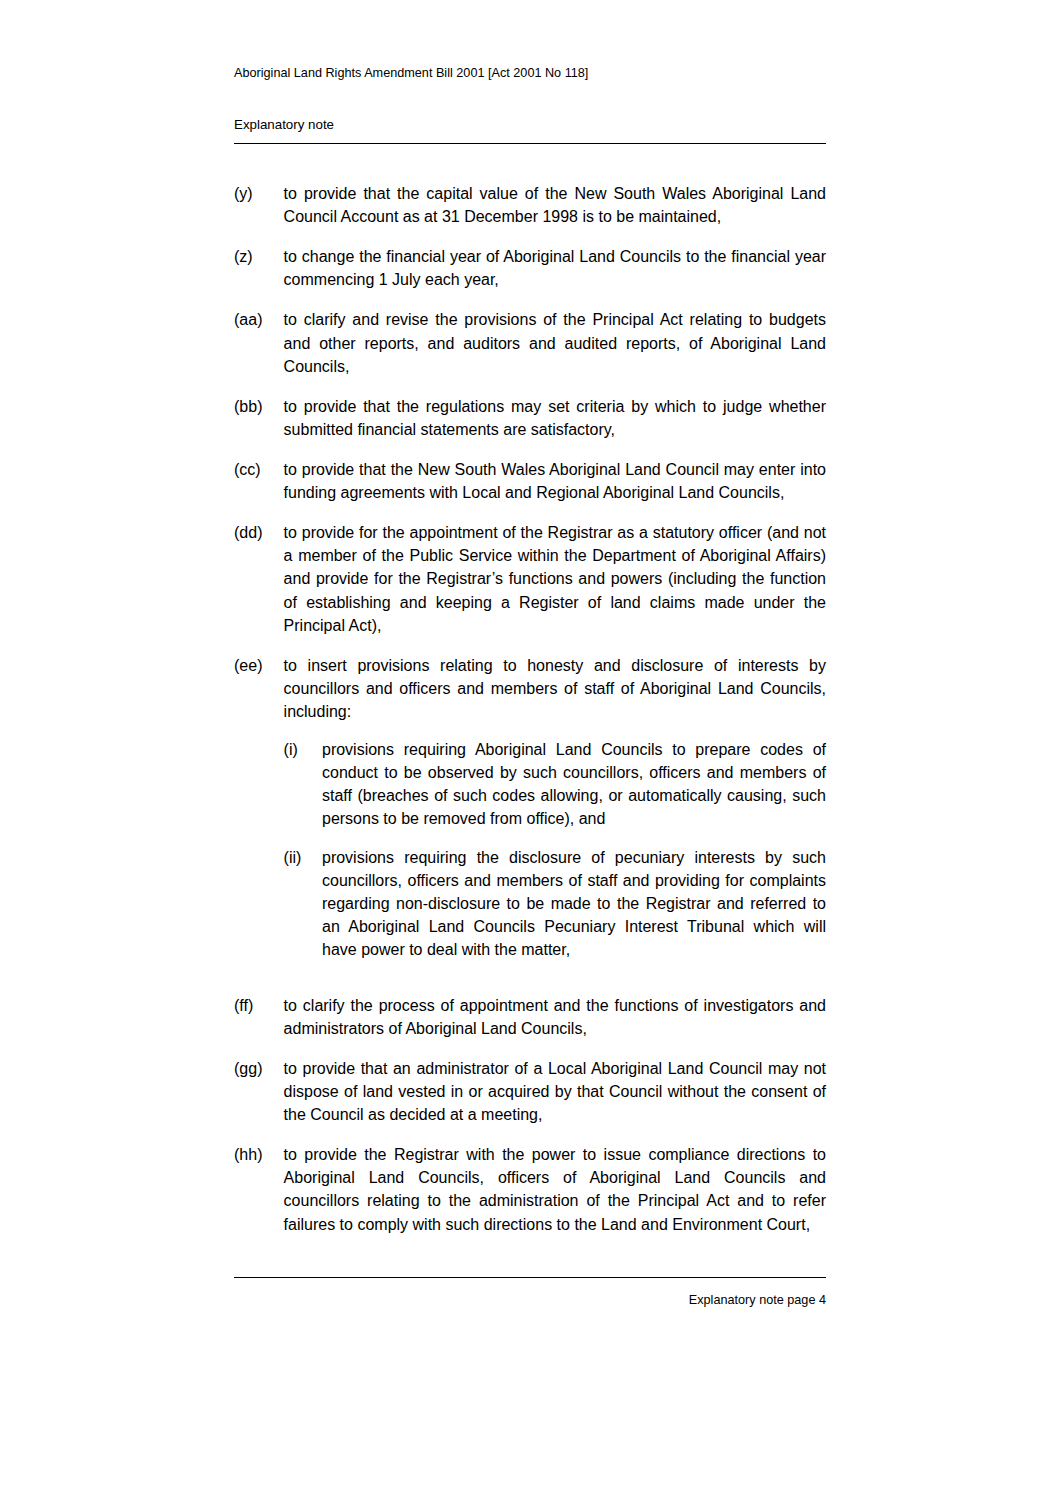Aboriginal Land Rights Amendment Bill 2001 [Act 2001 No 118]
Explanatory note
(y) to provide that the capital value of the New South Wales Aboriginal Land Council Account as at 31 December 1998 is to be maintained,
(z) to change the financial year of Aboriginal Land Councils to the financial year commencing 1 July each year,
(aa) to clarify and revise the provisions of the Principal Act relating to budgets and other reports, and auditors and audited reports, of Aboriginal Land Councils,
(bb) to provide that the regulations may set criteria by which to judge whether submitted financial statements are satisfactory,
(cc) to provide that the New South Wales Aboriginal Land Council may enter into funding agreements with Local and Regional Aboriginal Land Councils,
(dd) to provide for the appointment of the Registrar as a statutory officer (and not a member of the Public Service within the Department of Aboriginal Affairs) and provide for the Registrar’s functions and powers (including the function of establishing and keeping a Register of land claims made under the Principal Act),
(ee) to insert provisions relating to honesty and disclosure of interests by councillors and officers and members of staff of Aboriginal Land Councils, including:
(i) provisions requiring Aboriginal Land Councils to prepare codes of conduct to be observed by such councillors, officers and members of staff (breaches of such codes allowing, or automatically causing, such persons to be removed from office), and
(ii) provisions requiring the disclosure of pecuniary interests by such councillors, officers and members of staff and providing for complaints regarding non-disclosure to be made to the Registrar and referred to an Aboriginal Land Councils Pecuniary Interest Tribunal which will have power to deal with the matter,
(ff) to clarify the process of appointment and the functions of investigators and administrators of Aboriginal Land Councils,
(gg) to provide that an administrator of a Local Aboriginal Land Council may not dispose of land vested in or acquired by that Council without the consent of the Council as decided at a meeting,
(hh) to provide the Registrar with the power to issue compliance directions to Aboriginal Land Councils, officers of Aboriginal Land Councils and councillors relating to the administration of the Principal Act and to refer failures to comply with such directions to the Land and Environment Court,
Explanatory note page 4